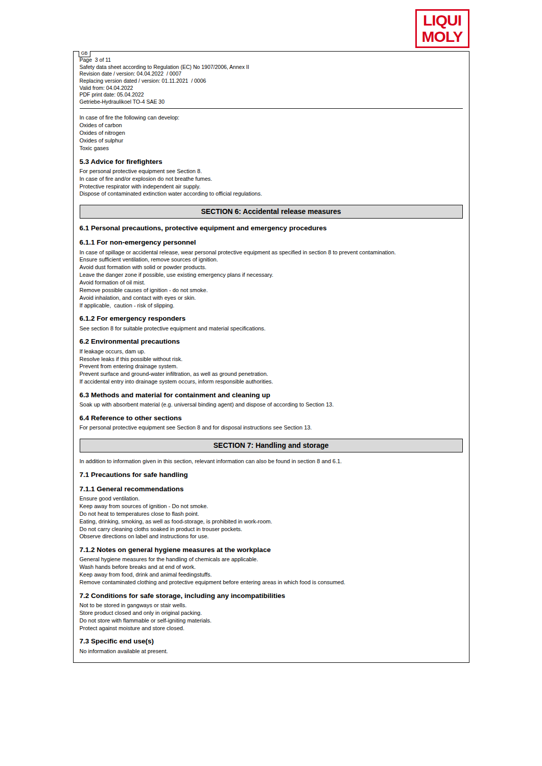LIQUI MOLY
GB
Page 3 of 11
Safety data sheet according to Regulation (EC) No 1907/2006, Annex II
Revision date / version: 04.04.2022 / 0007
Replacing version dated / version: 01.11.2021 / 0006
Valid from: 04.04.2022
PDF print date: 05.04.2022
Getriebe-Hydraulikoel TO-4 SAE 30
In case of fire the following can develop:
Oxides of carbon
Oxides of nitrogen
Oxides of sulphur
Toxic gases
5.3 Advice for firefighters
For personal protective equipment see Section 8.
In case of fire and/or explosion do not breathe fumes.
Protective respirator with independent air supply.
Dispose of contaminated extinction water according to official regulations.
SECTION 6: Accidental release measures
6.1 Personal precautions, protective equipment and emergency procedures
6.1.1 For non-emergency personnel
In case of spillage or accidental release, wear personal protective equipment as specified in section 8 to prevent contamination.
Ensure sufficient ventilation, remove sources of ignition.
Avoid dust formation with solid or powder products.
Leave the danger zone if possible, use existing emergency plans if necessary.
Avoid formation of oil mist.
Remove possible causes of ignition - do not smoke.
Avoid inhalation, and contact with eyes or skin.
If applicable, caution - risk of slipping.
6.1.2 For emergency responders
See section 8 for suitable protective equipment and material specifications.
6.2 Environmental precautions
If leakage occurs, dam up.
Resolve leaks if this possible without risk.
Prevent from entering drainage system.
Prevent surface and ground-water infiltration, as well as ground penetration.
If accidental entry into drainage system occurs, inform responsible authorities.
6.3 Methods and material for containment and cleaning up
Soak up with absorbent material (e.g. universal binding agent) and dispose of according to Section 13.
6.4 Reference to other sections
For personal protective equipment see Section 8 and for disposal instructions see Section 13.
SECTION 7: Handling and storage
In addition to information given in this section, relevant information can also be found in section 8 and 6.1.
7.1 Precautions for safe handling
7.1.1 General recommendations
Ensure good ventilation.
Keep away from sources of ignition - Do not smoke.
Do not heat to temperatures close to flash point.
Eating, drinking, smoking, as well as food-storage, is prohibited in work-room.
Do not carry cleaning cloths soaked in product in trouser pockets.
Observe directions on label and instructions for use.
7.1.2 Notes on general hygiene measures at the workplace
General hygiene measures for the handling of chemicals are applicable.
Wash hands before breaks and at end of work.
Keep away from food, drink and animal feedingstuffs.
Remove contaminated clothing and protective equipment before entering areas in which food is consumed.
7.2 Conditions for safe storage, including any incompatibilities
Not to be stored in gangways or stair wells.
Store product closed and only in original packing.
Do not store with flammable or self-igniting materials.
Protect against moisture and store closed.
7.3 Specific end use(s)
No information available at present.